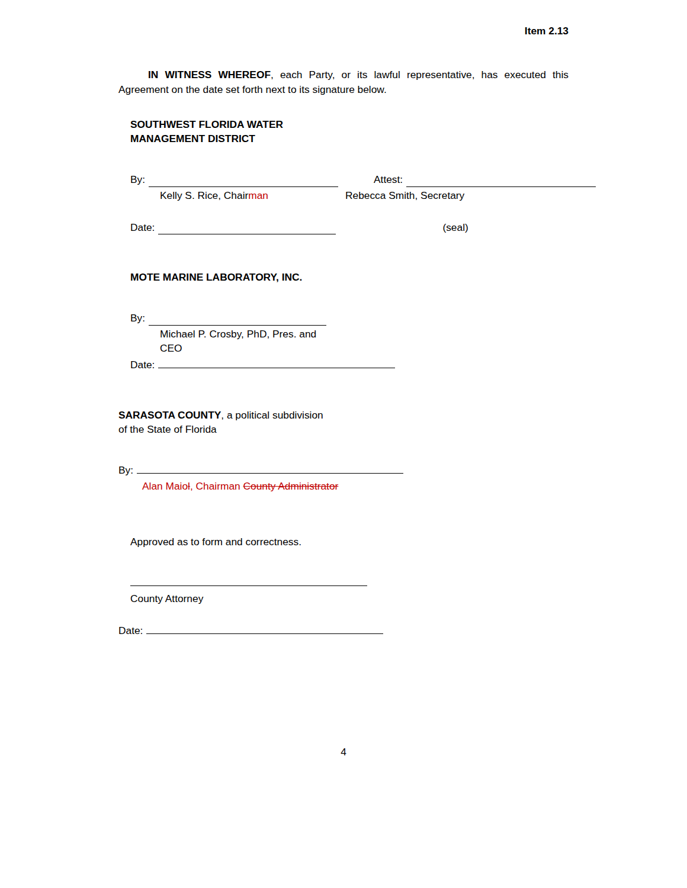Item 2.13
IN WITNESS WHEREOF, each Party, or its lawful representative, has executed this Agreement on the date set forth next to its signature below.
SOUTHWEST FLORIDA WATER
MANAGEMENT DISTRICT
By:
Attest:
Kelly S. Rice, Chairman Rebecca Smith, Secretary
Date: (seal)
MOTE MARINE LABORATORY, INC.
By:
Michael P. Crosby, PhD, Pres. and
CEO
Date:
SARASOTA COUNTY, a political subdivision
of the State of Florida
By:
Alan Maio l, Chairman County Administrator
Approved as to form and correctness.
County Attorney
Date:
4